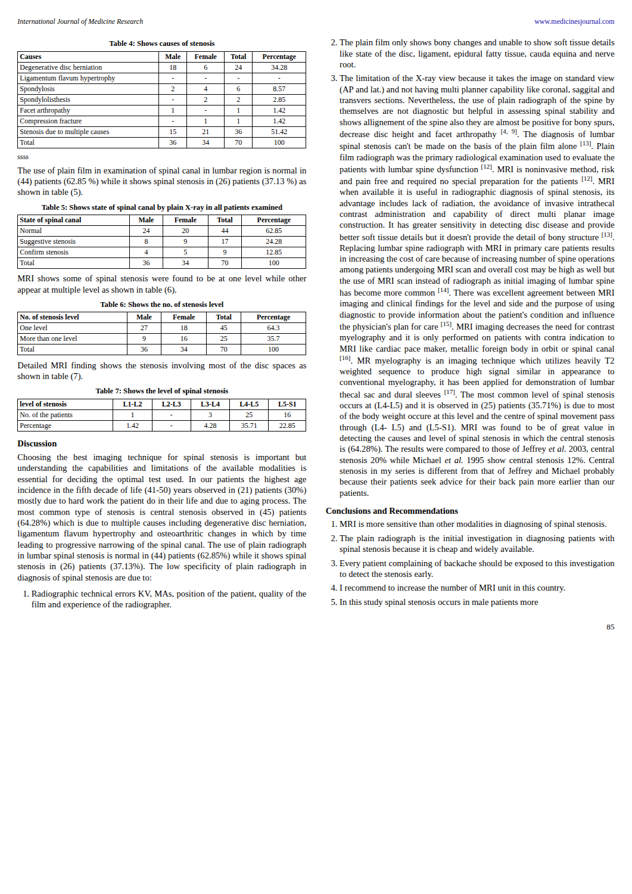International Journal of Medicine Research www.medicinesjournal.com
Table 4: Shows causes of stenosis
| Causes | Male | Female | Total | Percentage |
| --- | --- | --- | --- | --- |
| Degenerative disc herniation | 18 | 6 | 24 | 34.28 |
| Ligamentum flavum hypertrophy | - | - | - | - |
| Spondylosis | 2 | 4 | 6 | 8.57 |
| Spondylolisthesis | - | 2 | 2 | 2.85 |
| Facet arthropathy | 1 | - | 1 | 1.42 |
| Compression fracture | - | 1 | 1 | 1.42 |
| Stenosis due to multiple causes | 15 | 21 | 36 | 51.42 |
| Total | 36 | 34 | 70 | 100 |
ssss
The use of plain film in examination of spinal canal in lumbar region is normal in (44) patients (62.85 %) while it shows spinal stenosis in (26) patients (37.13 %) as shown in table (5).
Table 5: Shows state of spinal canal by plain X-ray in all patients examined
| State of spinal canal | Male | Female | Total | Percentage |
| --- | --- | --- | --- | --- |
| Normal | 24 | 20 | 44 | 62.85 |
| Suggestive stenosis | 8 | 9 | 17 | 24.28 |
| Confirm stenosis | 4 | 5 | 9 | 12.85 |
| Total | 36 | 34 | 70 | 100 |
MRI shows some of spinal stenosis were found to be at one level while other appear at multiple level as shown in table (6).
Table 6: Shows the no. of stenosis level
| No. of stenosis level | Male | Female | Total | Percentage |
| --- | --- | --- | --- | --- |
| One level | 27 | 18 | 45 | 64.3 |
| More than one level | 9 | 16 | 25 | 35.7 |
| Total | 36 | 34 | 70 | 100 |
Detailed MRI finding shows the stenosis involving most of the disc spaces as shown in table (7).
Table 7: Shows the level of spinal stenosis
| level of stenosis | L1-L2 | L2-L3 | L3-L4 | L4-L5 | L5-S1 |
| --- | --- | --- | --- | --- | --- |
| No. of the patients | 1 | - | 3 | 25 | 16 |
| Percentage | 1.42 | - | 4.28 | 35.71 | 22.85 |
Discussion
Choosing the best imaging technique for spinal stenosis is important but understanding the capabilities and limitations of the available modalities is essential for deciding the optimal test used. In our patients the highest age incidence in the fifth decade of life (41-50) years observed in (21) patients (30%) mostly due to hard work the patient do in their life and due to aging process. The most common type of stenosis is central stenosis observed in (45) patients (64.28%) which is due to multiple causes including degenerative disc herniation, ligamentum flavum hypertrophy and osteoarthritic changes in which by time leading to progressive narrowing of the spinal canal. The use of plain radiograph in lumbar spinal stenosis is normal in (44) patients (62.85%) while it shows spinal stenosis in (26) patients (37.13%). The low specificity of plain radiograph in diagnosis of spinal stenosis are due to:
Radiographic technical errors KV, MAs, position of the patient, quality of the film and experience of the radiographer.
The plain film only shows bony changes and unable to show soft tissue details like state of the disc, ligament, epidural fatty tissue, cauda equina and nerve root.
The limitation of the X-ray view because it takes the image on standard view (AP and lat.) and not having multi planner capability like coronal, saggital and transvers sections. Nevertheless, the use of plain radiograph of the spine by themselves are not diagnostic but helpful in assessing spinal stability and shows allignement of the spine also they are almost be positive for bony spurs, decrease disc height and facet arthropathy [4, 9]. The diagnosis of lumbar spinal stenosis can't be made on the basis of the plain film alone [13]. Plain film radiograph was the primary radiological examination used to evaluate the patients with lumbar spine dysfunction [12]. MRI is noninvasive method, risk and pain free and required no special preparation for the patients [12]. MRI when available it is useful in radiographic diagnosis of spinal stenosis, its advantage includes lack of radiation, the avoidance of invasive intrathecal contrast administration and capability of direct multi planar image construction. It has greater sensitivity in detecting disc disease and provide better soft tissue details but it doesn't provide the detail of bony structure [13]. Replacing lumbar spine radiograph with MRI in primary care patients results in increasing the cost of care because of increasing number of spine operations among patients undergoing MRI scan and overall cost may be high as well but the use of MRI scan instead of radiograph as initial imaging of lumbar spine has become more common [14]. There was excellent agreement between MRI imaging and clinical findings for the level and side and the purpose of using diagnostic to provide information about the patient's condition and influence the physician's plan for care [15]. MRI imaging decreases the need for contrast myelography and it is only performed on patients with contra indication to MRI like cardiac pace maker, metallic foreign body in orbit or spinal canal [16]. MR myelography is an imaging technique which utilizes heavily T2 weighted sequence to produce high signal similar in appearance to conventional myelography, it has been applied for demonstration of lumbar thecal sac and dural sleeves [17]. The most common level of spinal stenosis occurs at (L4-L5) and it is observed in (25) patients (35.71%) is due to most of the body weight occure at this level and the centre of spinal movement pass through (L4- L5) and (L5-S1). MRI was found to be of great value in detecting the causes and level of spinal stenosis in which the central stenosis is (64.28%). The results were compared to those of Jeffrey et al. 2003, central stenosis 20% while Michael et al. 1995 show central stenosis 12%. Central stenosis in my series is different from that of Jeffrey and Michael probably because their patients seek advice for their back pain more earlier than our patients.
Conclusions and Recommendations
MRI is more sensitive than other modalities in diagnosing of spinal stenosis.
The plain radiograph is the initial investigation in diagnosing patients with spinal stenosis because it is cheap and widely available.
Every patient complaining of backache should be exposed to this investigation to detect the stenosis early.
I recommend to increase the number of MRI unit in this country.
In this study spinal stenosis occurs in male patients more
85